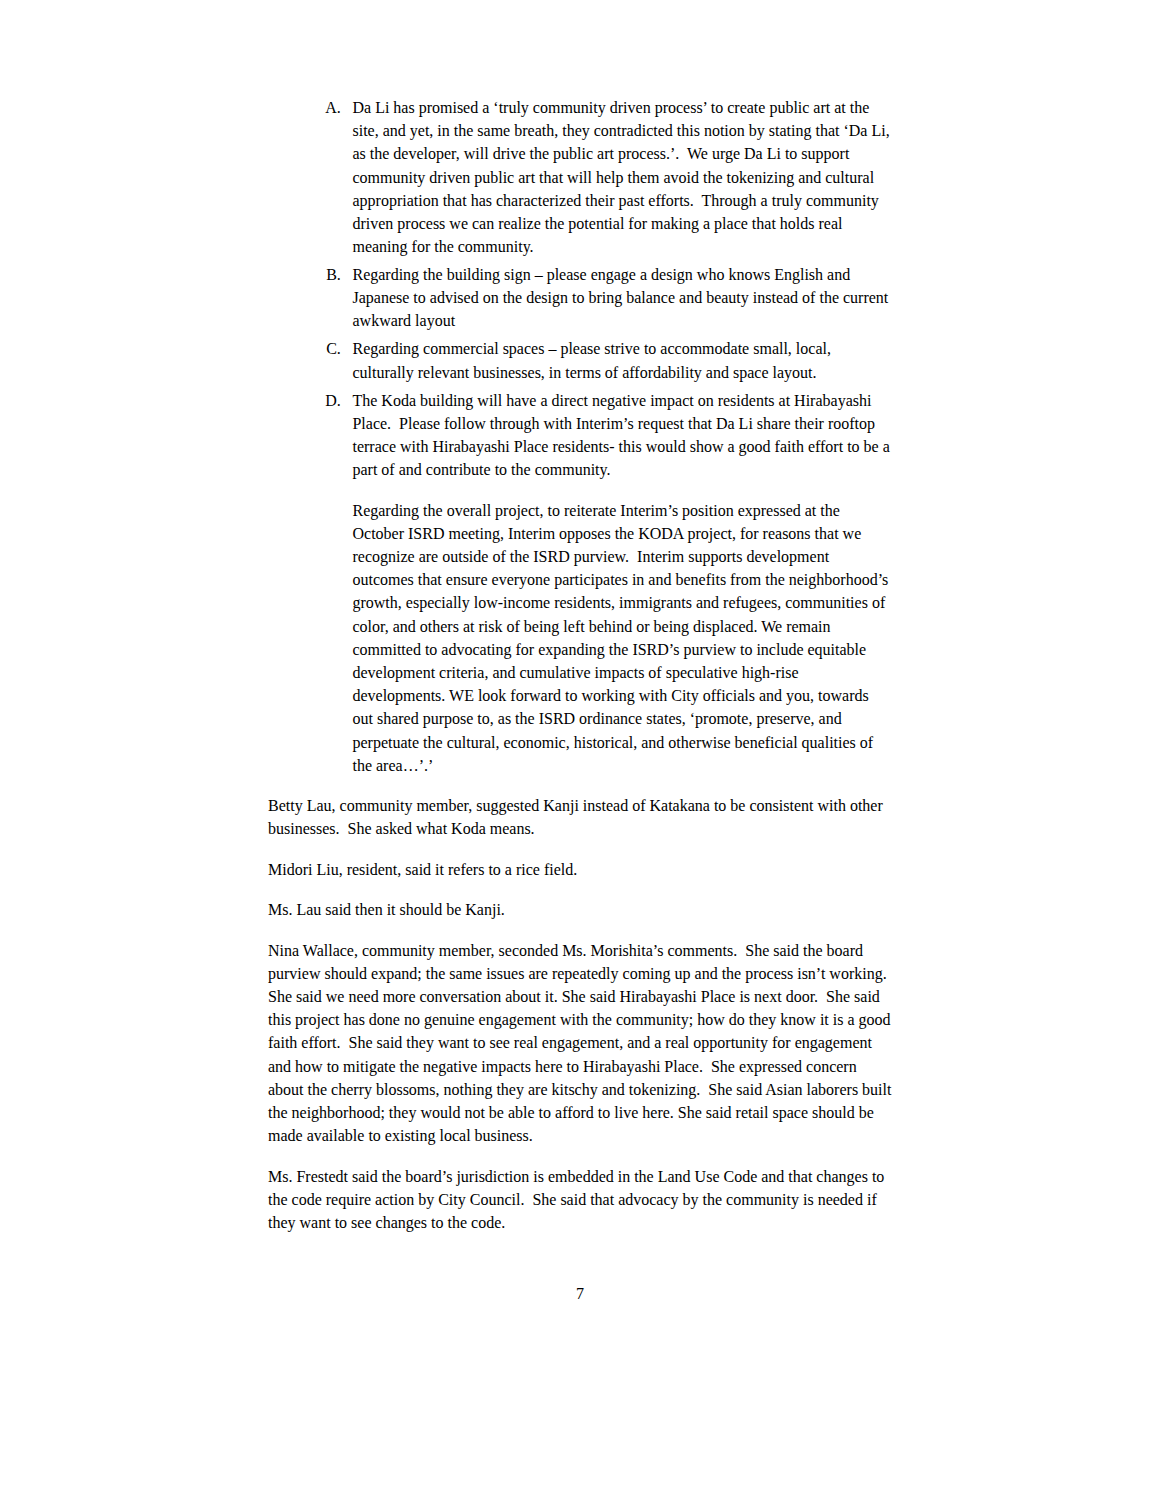Da Li has promised a ‘truly community driven process’ to create public art at the site, and yet, in the same breath, they contradicted this notion by stating that ‘Da Li, as the developer, will drive the public art process.’. We urge Da Li to support community driven public art that will help them avoid the tokenizing and cultural appropriation that has characterized their past efforts. Through a truly community driven process we can realize the potential for making a place that holds real meaning for the community.
Regarding the building sign – please engage a design who knows English and Japanese to advised on the design to bring balance and beauty instead of the current awkward layout
Regarding commercial spaces – please strive to accommodate small, local, culturally relevant businesses, in terms of affordability and space layout.
The Koda building will have a direct negative impact on residents at Hirabayashi Place. Please follow through with Interim’s request that Da Li share their rooftop terrace with Hirabayashi Place residents- this would show a good faith effort to be a part of and contribute to the community.
Regarding the overall project, to reiterate Interim’s position expressed at the October ISRD meeting, Interim opposes the KODA project, for reasons that we recognize are outside of the ISRD purview. Interim supports development outcomes that ensure everyone participates in and benefits from the neighborhood’s growth, especially low-income residents, immigrants and refugees, communities of color, and others at risk of being left behind or being displaced. We remain committed to advocating for expanding the ISRD’s purview to include equitable development criteria, and cumulative impacts of speculative high-rise developments. WE look forward to working with City officials and you, towards out shared purpose to, as the ISRD ordinance states, ‘promote, preserve, and perpetuate the cultural, economic, historical, and otherwise beneficial qualities of the area…’.’
Betty Lau, community member, suggested Kanji instead of Katakana to be consistent with other businesses. She asked what Koda means.
Midori Liu, resident, said it refers to a rice field.
Ms. Lau said then it should be Kanji.
Nina Wallace, community member, seconded Ms. Morishita’s comments. She said the board purview should expand; the same issues are repeatedly coming up and the process isn’t working. She said we need more conversation about it. She said Hirabayashi Place is next door. She said this project has done no genuine engagement with the community; how do they know it is a good faith effort. She said they want to see real engagement, and a real opportunity for engagement and how to mitigate the negative impacts here to Hirabayashi Place. She expressed concern about the cherry blossoms, nothing they are kitschy and tokenizing. She said Asian laborers built the neighborhood; they would not be able to afford to live here. She said retail space should be made available to existing local business.
Ms. Frestedt said the board’s jurisdiction is embedded in the Land Use Code and that changes to the code require action by City Council. She said that advocacy by the community is needed if they want to see changes to the code.
7